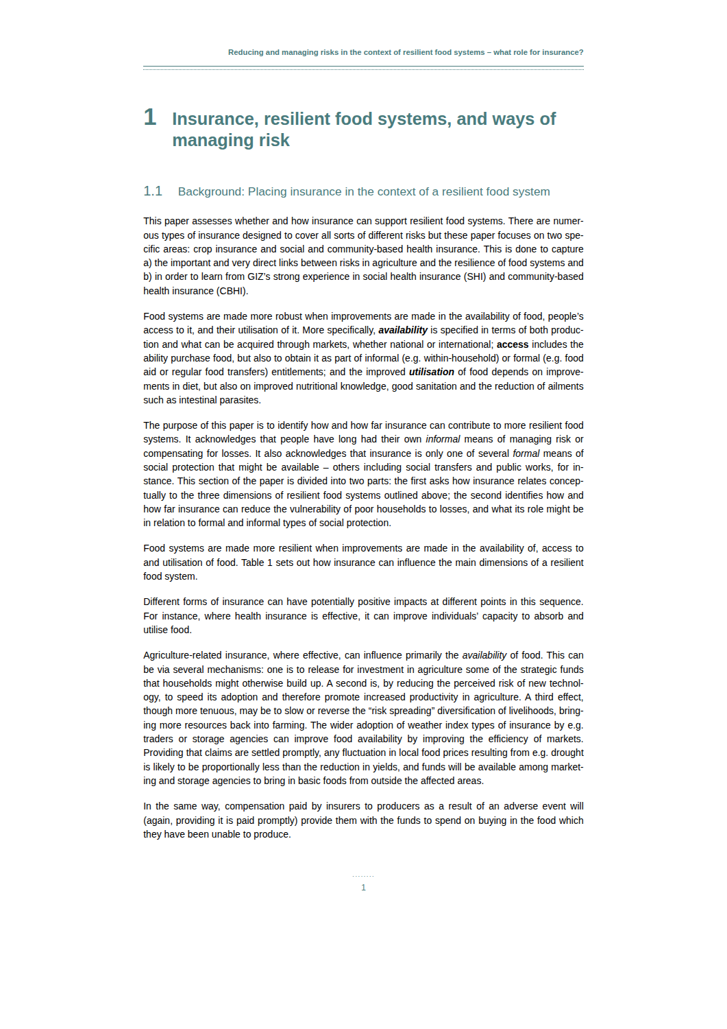Reducing and managing risks in the context of resilient food systems – what role for insurance?
1 Insurance, resilient food systems, and ways of managing risk
1.1 Background: Placing insurance in the context of a resilient food system
This paper assesses whether and how insurance can support resilient food systems. There are numerous types of insurance designed to cover all sorts of different risks but these paper focuses on two specific areas: crop insurance and social and community-based health insurance. This is done to capture a) the important and very direct links between risks in agriculture and the resilience of food systems and b) in order to learn from GIZ’s strong experience in social health insurance (SHI) and community-based health insurance (CBHI).
Food systems are made more robust when improvements are made in the availability of food, people’s access to it, and their utilisation of it. More specifically, availability is specified in terms of both production and what can be acquired through markets, whether national or international; access includes the ability purchase food, but also to obtain it as part of informal (e.g. within-household) or formal (e.g. food aid or regular food transfers) entitlements; and the improved utilisation of food depends on improvements in diet, but also on improved nutritional knowledge, good sanitation and the reduction of ailments such as intestinal parasites.
The purpose of this paper is to identify how and how far insurance can contribute to more resilient food systems. It acknowledges that people have long had their own informal means of managing risk or compensating for losses. It also acknowledges that insurance is only one of several formal means of social protection that might be available – others including social transfers and public works, for instance. This section of the paper is divided into two parts: the first asks how insurance relates conceptually to the three dimensions of resilient food systems outlined above; the second identifies how and how far insurance can reduce the vulnerability of poor households to losses, and what its role might be in relation to formal and informal types of social protection.
Food systems are made more resilient when improvements are made in the availability of, access to and utilisation of food. Table 1 sets out how insurance can influence the main dimensions of a resilient food system.
Different forms of insurance can have potentially positive impacts at different points in this sequence. For instance, where health insurance is effective, it can improve individuals’ capacity to absorb and utilise food.
Agriculture-related insurance, where effective, can influence primarily the availability of food. This can be via several mechanisms: one is to release for investment in agriculture some of the strategic funds that households might otherwise build up. A second is, by reducing the perceived risk of new technology, to speed its adoption and therefore promote increased productivity in agriculture. A third effect, though more tenuous, may be to slow or reverse the “risk spreading” diversification of livelihoods, bringing more resources back into farming. The wider adoption of weather index types of insurance by e.g. traders or storage agencies can improve food availability by improving the efficiency of markets. Providing that claims are settled promptly, any fluctuation in local food prices resulting from e.g. drought is likely to be proportionally less than the reduction in yields, and funds will be available among marketing and storage agencies to bring in basic foods from outside the affected areas.
In the same way, compensation paid by insurers to producers as a result of an adverse event will (again, providing it is paid promptly) provide them with the funds to spend on buying in the food which they have been unable to produce.
········
1